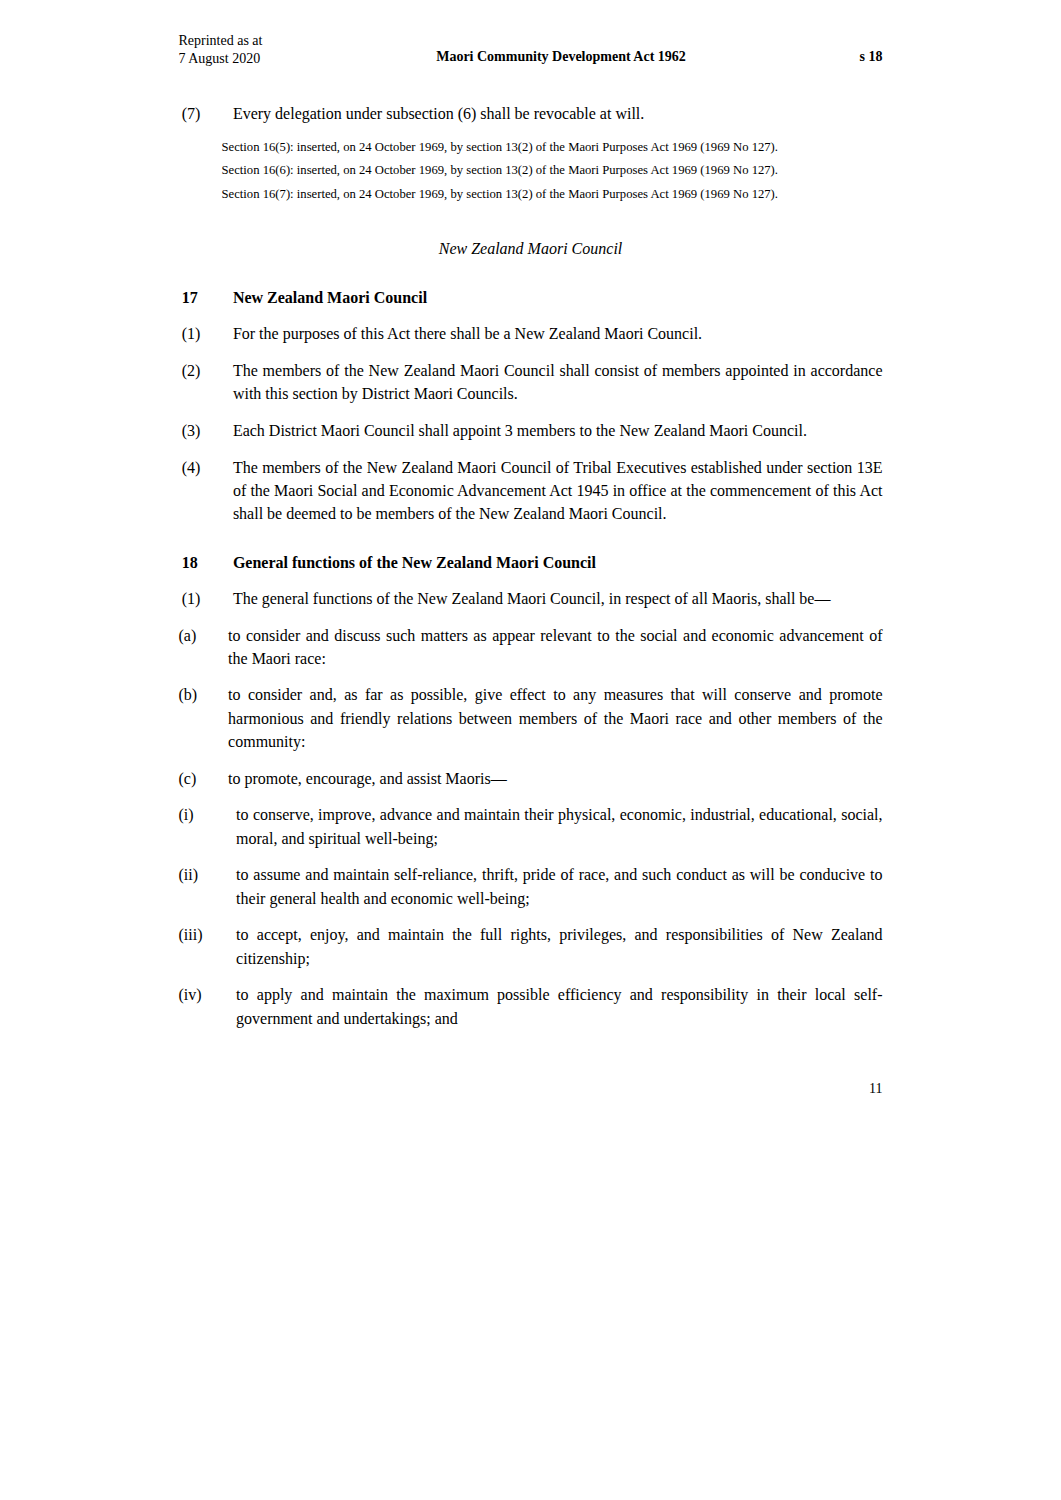Reprinted as at
7 August 2020
Maori Community Development Act 1962
s 18
(7)
Every delegation under subsection (6) shall be revocable at will.
Section 16(5): inserted, on 24 October 1969, by section 13(2) of the Maori Purposes Act 1969 (1969 No 127).
Section 16(6): inserted, on 24 October 1969, by section 13(2) of the Maori Purposes Act 1969 (1969 No 127).
Section 16(7): inserted, on 24 October 1969, by section 13(2) of the Maori Purposes Act 1969 (1969 No 127).
New Zealand Maori Council
17 New Zealand Maori Council
(1)
For the purposes of this Act there shall be a New Zealand Maori Council.
(2)
The members of the New Zealand Maori Council shall consist of members appointed in accordance with this section by District Maori Councils.
(3)
Each District Maori Council shall appoint 3 members to the New Zealand Maori Council.
(4)
The members of the New Zealand Maori Council of Tribal Executives established under section 13E of the Maori Social and Economic Advancement Act 1945 in office at the commencement of this Act shall be deemed to be members of the New Zealand Maori Council.
18 General functions of the New Zealand Maori Council
(1)
The general functions of the New Zealand Maori Council, in respect of all Maoris, shall be—
(a) to consider and discuss such matters as appear relevant to the social and economic advancement of the Maori race:
(b) to consider and, as far as possible, give effect to any measures that will conserve and promote harmonious and friendly relations between members of the Maori race and other members of the community:
(c) to promote, encourage, and assist Maoris—
(i) to conserve, improve, advance and maintain their physical, economic, industrial, educational, social, moral, and spiritual well-being;
(ii) to assume and maintain self-reliance, thrift, pride of race, and such conduct as will be conducive to their general health and economic well-being;
(iii) to accept, enjoy, and maintain the full rights, privileges, and responsibilities of New Zealand citizenship;
(iv) to apply and maintain the maximum possible efficiency and responsibility in their local self-government and undertakings; and
11